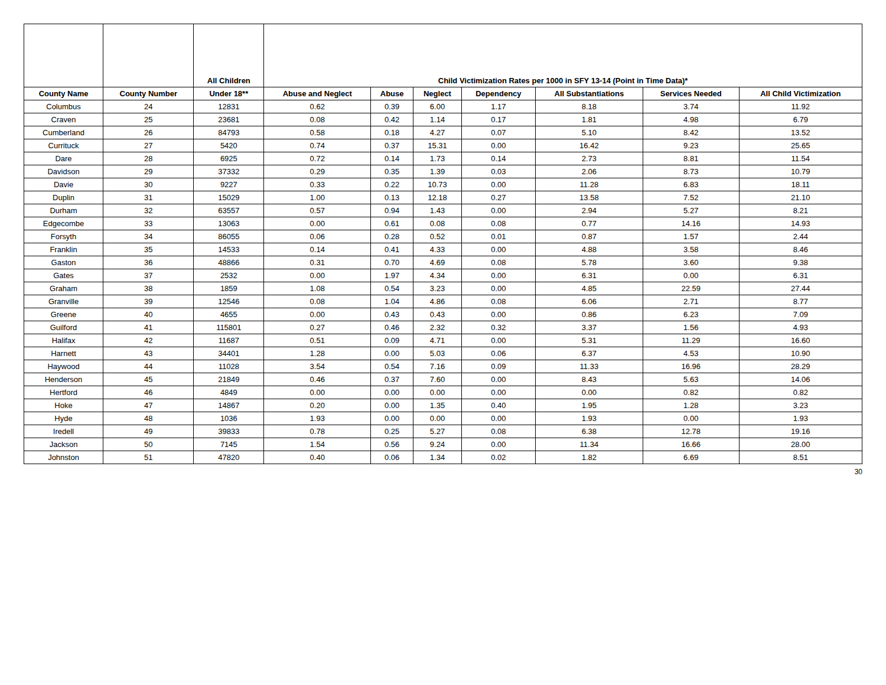| | | All Children | Child Victimization Rates per 1000 in SFY 13-14 (Point in Time Data)* |
| County Name | County Number | Under 18** | Abuse and Neglect | Abuse | Neglect | Dependency | All Substantiations | Services Needed | All Child Victimization |
| Columbus | 24 | 12831 | 0.62 | 0.39 | 6.00 | 1.17 | 8.18 | 3.74 | 11.92 |
| Craven | 25 | 23681 | 0.08 | 0.42 | 1.14 | 0.17 | 1.81 | 4.98 | 6.79 |
| Cumberland | 26 | 84793 | 0.58 | 0.18 | 4.27 | 0.07 | 5.10 | 8.42 | 13.52 |
| Currituck | 27 | 5420 | 0.74 | 0.37 | 15.31 | 0.00 | 16.42 | 9.23 | 25.65 |
| Dare | 28 | 6925 | 0.72 | 0.14 | 1.73 | 0.14 | 2.73 | 8.81 | 11.54 |
| Davidson | 29 | 37332 | 0.29 | 0.35 | 1.39 | 0.03 | 2.06 | 8.73 | 10.79 |
| Davie | 30 | 9227 | 0.33 | 0.22 | 10.73 | 0.00 | 11.28 | 6.83 | 18.11 |
| Duplin | 31 | 15029 | 1.00 | 0.13 | 12.18 | 0.27 | 13.58 | 7.52 | 21.10 |
| Durham | 32 | 63557 | 0.57 | 0.94 | 1.43 | 0.00 | 2.94 | 5.27 | 8.21 |
| Edgecombe | 33 | 13063 | 0.00 | 0.61 | 0.08 | 0.08 | 0.77 | 14.16 | 14.93 |
| Forsyth | 34 | 86055 | 0.06 | 0.28 | 0.52 | 0.01 | 0.87 | 1.57 | 2.44 |
| Franklin | 35 | 14533 | 0.14 | 0.41 | 4.33 | 0.00 | 4.88 | 3.58 | 8.46 |
| Gaston | 36 | 48866 | 0.31 | 0.70 | 4.69 | 0.08 | 5.78 | 3.60 | 9.38 |
| Gates | 37 | 2532 | 0.00 | 1.97 | 4.34 | 0.00 | 6.31 | 0.00 | 6.31 |
| Graham | 38 | 1859 | 1.08 | 0.54 | 3.23 | 0.00 | 4.85 | 22.59 | 27.44 |
| Granville | 39 | 12546 | 0.08 | 1.04 | 4.86 | 0.08 | 6.06 | 2.71 | 8.77 |
| Greene | 40 | 4655 | 0.00 | 0.43 | 0.43 | 0.00 | 0.86 | 6.23 | 7.09 |
| Guilford | 41 | 115801 | 0.27 | 0.46 | 2.32 | 0.32 | 3.37 | 1.56 | 4.93 |
| Halifax | 42 | 11687 | 0.51 | 0.09 | 4.71 | 0.00 | 5.31 | 11.29 | 16.60 |
| Harnett | 43 | 34401 | 1.28 | 0.00 | 5.03 | 0.06 | 6.37 | 4.53 | 10.90 |
| Haywood | 44 | 11028 | 3.54 | 0.54 | 7.16 | 0.09 | 11.33 | 16.96 | 28.29 |
| Henderson | 45 | 21849 | 0.46 | 0.37 | 7.60 | 0.00 | 8.43 | 5.63 | 14.06 |
| Hertford | 46 | 4849 | 0.00 | 0.00 | 0.00 | 0.00 | 0.00 | 0.82 | 0.82 |
| Hoke | 47 | 14867 | 0.20 | 0.00 | 1.35 | 0.40 | 1.95 | 1.28 | 3.23 |
| Hyde | 48 | 1036 | 1.93 | 0.00 | 0.00 | 0.00 | 1.93 | 0.00 | 1.93 |
| Iredell | 49 | 39833 | 0.78 | 0.25 | 5.27 | 0.08 | 6.38 | 12.78 | 19.16 |
| Jackson | 50 | 7145 | 1.54 | 0.56 | 9.24 | 0.00 | 11.34 | 16.66 | 28.00 |
| Johnston | 51 | 47820 | 0.40 | 0.06 | 1.34 | 0.02 | 1.82 | 6.69 | 8.51 |
30